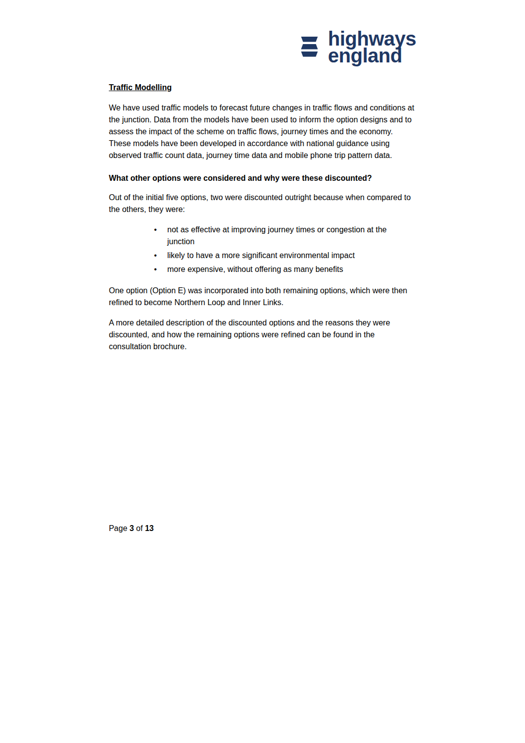highwaysengland
Traffic Modelling
We have used traffic models to forecast future changes in traffic flows and conditions at the junction. Data from the models have been used to inform the option designs and to assess the impact of the scheme on traffic flows, journey times and the economy. These models have been developed in accordance with national guidance using observed traffic count data, journey time data and mobile phone trip pattern data.
What other options were considered and why were these discounted?
Out of the initial five options, two were discounted outright because when compared to the others, they were:
not as effective at improving journey times or congestion at the junction
likely to have a more significant environmental impact
more expensive, without offering as many benefits
One option (Option E) was incorporated into both remaining options, which were then refined to become Northern Loop and Inner Links.
A more detailed description of the discounted options and the reasons they were discounted, and how the remaining options were refined can be found in the consultation brochure.
Page 3 of 13